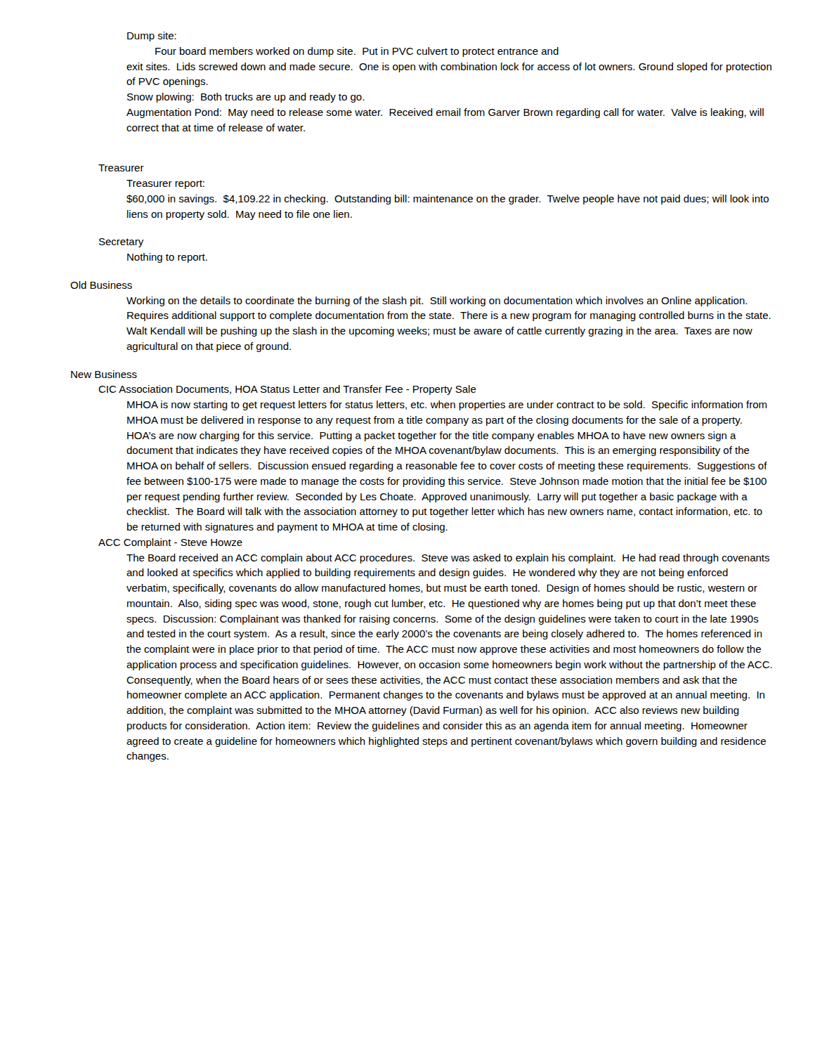Dump site:
Four board members worked on dump site. Put in PVC culvert to protect entrance and
exit sites. Lids screwed down and made secure. One is open with combination lock for access of lot owners. Ground sloped for protection of PVC openings.
Snow plowing: Both trucks are up and ready to go.
Augmentation Pond: May need to release some water. Received email from Garver Brown regarding call for water. Valve is leaking, will correct that at time of release of water.
Treasurer
Treasurer report:
$60,000 in savings. $4,109.22 in checking. Outstanding bill: maintenance on the grader. Twelve people have not paid dues; will look into liens on property sold. May need to file one lien.
Secretary
Nothing to report.
Old Business
Working on the details to coordinate the burning of the slash pit. Still working on documentation which involves an Online application. Requires additional support to complete documentation from the state. There is a new program for managing controlled burns in the state. Walt Kendall will be pushing up the slash in the upcoming weeks; must be aware of cattle currently grazing in the area. Taxes are now agricultural on that piece of ground.
New Business
CIC Association Documents, HOA Status Letter and Transfer Fee - Property Sale
MHOA is now starting to get request letters for status letters, etc. when properties are under contract to be sold. Specific information from MHOA must be delivered in response to any request from a title company as part of the closing documents for the sale of a property. HOA’s are now charging for this service. Putting a packet together for the title company enables MHOA to have new owners sign a document that indicates they have received copies of the MHOA covenant/bylaw documents. This is an emerging responsibility of the MHOA on behalf of sellers. Discussion ensued regarding a reasonable fee to cover costs of meeting these requirements. Suggestions of fee between $100-175 were made to manage the costs for providing this service. Steve Johnson made motion that the initial fee be $100 per request pending further review. Seconded by Les Choate. Approved unanimously. Larry will put together a basic package with a checklist. The Board will talk with the association attorney to put together letter which has new owners name, contact information, etc. to be returned with signatures and payment to MHOA at time of closing.
ACC Complaint - Steve Howze
The Board received an ACC complain about ACC procedures. Steve was asked to explain his complaint. He had read through covenants and looked at specifics which applied to building requirements and design guides. He wondered why they are not being enforced verbatim, specifically, covenants do allow manufactured homes, but must be earth toned. Design of homes should be rustic, western or mountain. Also, siding spec was wood, stone, rough cut lumber, etc. He questioned why are homes being put up that don’t meet these specs. Discussion: Complainant was thanked for raising concerns. Some of the design guidelines were taken to court in the late 1990s and tested in the court system. As a result, since the early 2000’s the covenants are being closely adhered to. The homes referenced in the complaint were in place prior to that period of time. The ACC must now approve these activities and most homeowners do follow the application process and specification guidelines. However, on occasion some homeowners begin work without the partnership of the ACC. Consequently, when the Board hears of or sees these activities, the ACC must contact these association members and ask that the homeowner complete an ACC application. Permanent changes to the covenants and bylaws must be approved at an annual meeting. In addition, the complaint was submitted to the MHOA attorney (David Furman) as well for his opinion. ACC also reviews new building products for consideration. Action item: Review the guidelines and consider this as an agenda item for annual meeting. Homeowner agreed to create a guideline for homeowners which highlighted steps and pertinent covenant/bylaws which govern building and residence changes.